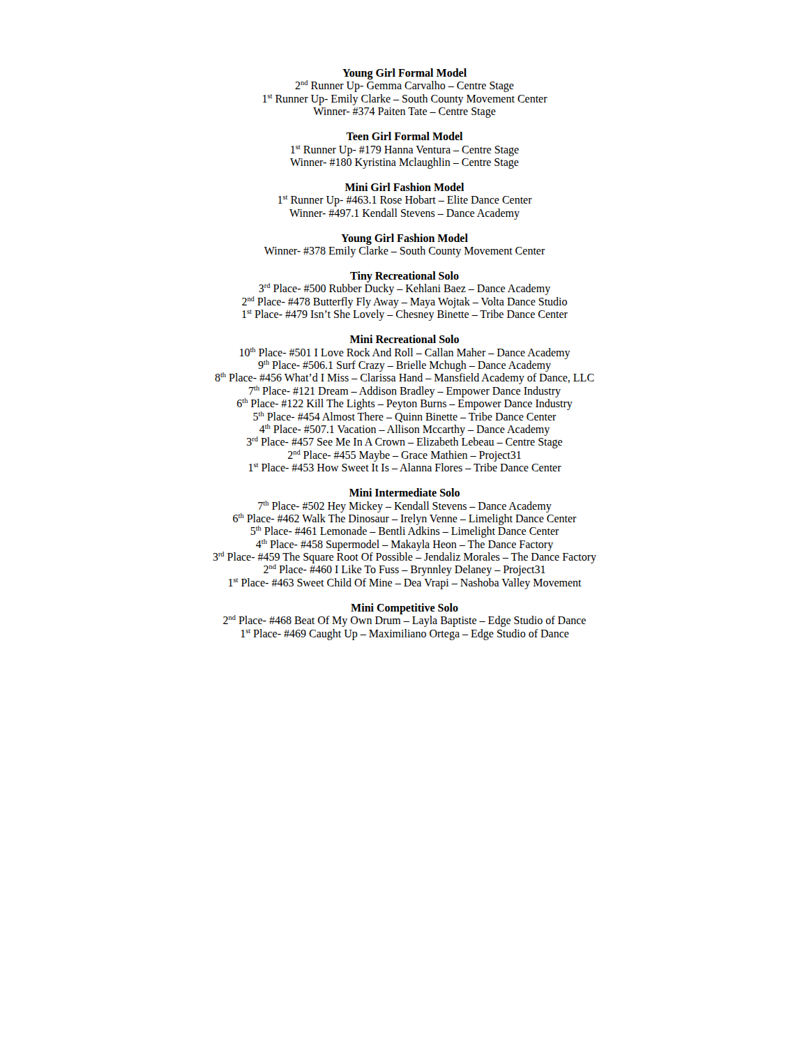Young Girl Formal Model
2nd Runner Up- Gemma Carvalho – Centre Stage
1st Runner Up- Emily Clarke – South County Movement Center
Winner- #374 Paiten Tate – Centre Stage
Teen Girl Formal Model
1st Runner Up- #179 Hanna Ventura – Centre Stage
Winner- #180 Kyristina Mclaughlin – Centre Stage
Mini Girl Fashion Model
1st Runner Up- #463.1 Rose Hobart – Elite Dance Center
Winner- #497.1 Kendall Stevens – Dance Academy
Young Girl Fashion Model
Winner- #378 Emily Clarke – South County Movement Center
Tiny Recreational Solo
3rd Place- #500 Rubber Ducky – Kehlani Baez – Dance Academy
2nd Place- #478 Butterfly Fly Away – Maya Wojtak – Volta Dance Studio
1st Place- #479 Isn’t She Lovely – Chesney Binette – Tribe Dance Center
Mini Recreational Solo
10th Place- #501 I Love Rock And Roll – Callan Maher – Dance Academy
9th Place- #506.1 Surf Crazy – Brielle Mchugh – Dance Academy
8th Place- #456 What’d I Miss – Clarissa Hand – Mansfield Academy of Dance, LLC
7th Place- #121 Dream – Addison Bradley – Empower Dance Industry
6th Place- #122 Kill The Lights – Peyton Burns – Empower Dance Industry
5th Place- #454 Almost There – Quinn Binette – Tribe Dance Center
4th Place- #507.1 Vacation – Allison Mccarthy – Dance Academy
3rd Place- #457 See Me In A Crown – Elizabeth Lebeau – Centre Stage
2nd Place- #455 Maybe – Grace Mathien – Project31
1st Place- #453 How Sweet It Is – Alanna Flores – Tribe Dance Center
Mini Intermediate Solo
7th Place- #502 Hey Mickey – Kendall Stevens – Dance Academy
6th Place- #462 Walk The Dinosaur – Irelyn Venne – Limelight Dance Center
5th Place- #461 Lemonade – Bentli Adkins – Limelight Dance Center
4th Place- #458 Supermodel – Makayla Heon – The Dance Factory
3rd Place- #459 The Square Root Of Possible – Jendaliz Morales – The Dance Factory
2nd Place- #460 I Like To Fuss – Brynnley Delaney – Project31
1st Place- #463 Sweet Child Of Mine – Dea Vrapi – Nashoba Valley Movement
Mini Competitive Solo
2nd Place- #468 Beat Of My Own Drum – Layla Baptiste – Edge Studio of Dance
1st Place- #469 Caught Up – Maximiliano Ortega – Edge Studio of Dance